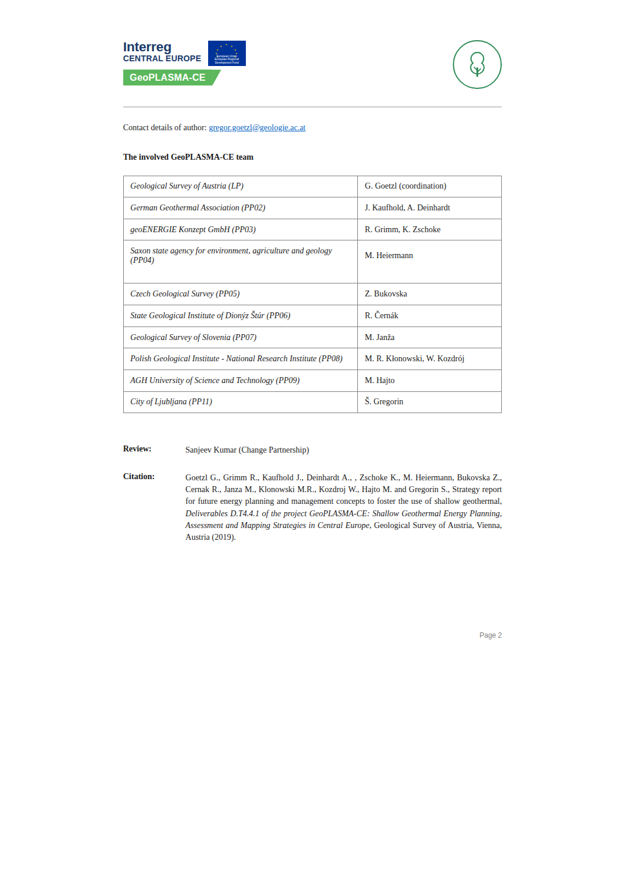Interreg
CENTRAL EUROPE
★ ★ ★ ★ ★ ★ ★ ★ ★
European Union
European Regional
Development Fund
GeoPLASMA-CE
Contact details of author: gregor.goetzl@geologie.ac.at
The involved GeoPLASMA-CE team
| Geological Survey of Austria (LP) | G. Goetzl (coordination) |
| German Geothermal Association (PP02) | J. Kaufhold, A. Deinhardt |
| geoENERGIE Konzept GmbH (PP03) | R. Grimm, K. Zschoke |
| Saxon state agency for environment, agriculture and geology (PP04) | M. Heiermann |
| Czech Geological Survey (PP05) | Z. Bukovska |
| State Geological Institute of Dionýz Štúr (PP06) | R. Černák |
| Geological Survey of Slovenia (PP07) | M. Janža |
| Polish Geological Institute - National Research Institute (PP08) | M. R. Kłonowski, W. Kozdrój |
| AGH University of Science and Technology (PP09) | M. Hajto |
| City of Ljubljana (PP11) | Š. Gregorin |
Review:
Sanjeev Kumar (Change Partnership)
Citation:
Goetzl G., Grimm R., Kaufhold J., Deinhardt A., , Zschoke K., M. Heiermann, Bukovska Z., Cernak R., Janza M., Klonowski M.R., Kozdroj W., Hajto M. and Gregorin S., Strategy report for future energy planning and management concepts to foster the use of shallow geothermal, Deliverables D.T4.4.1 of the project GeoPLASMA-CE: Shallow Geothermal Energy Planning, Assessment and Mapping Strategies in Central Europe, Geological Survey of Austria, Vienna, Austria (2019).
Page 2